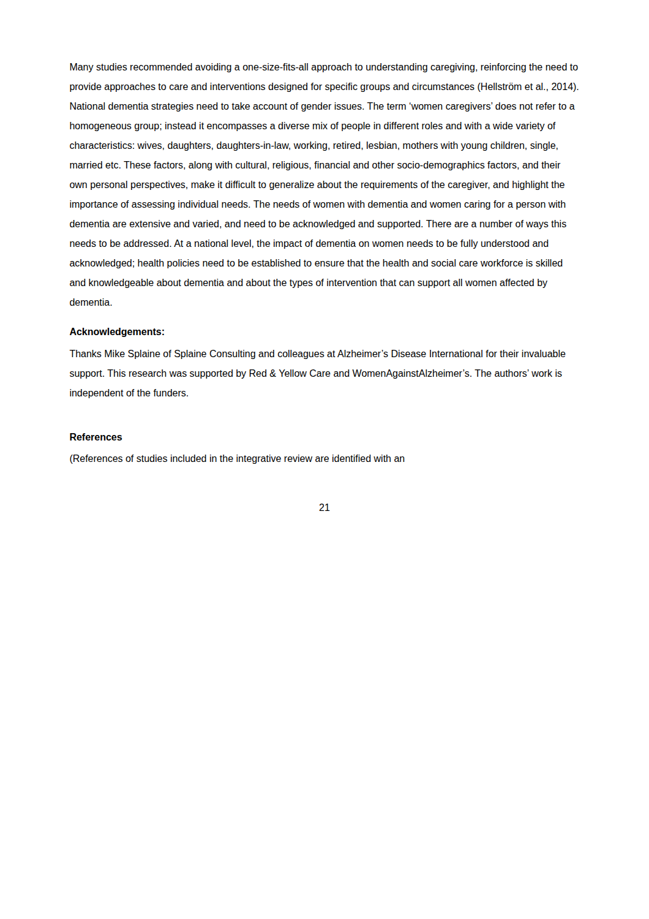Many studies recommended avoiding a one-size-fits-all approach to understanding caregiving, reinforcing the need to provide approaches to care and interventions designed for specific groups and circumstances (Hellström et al., 2014). National dementia strategies need to take account of gender issues. The term ‘women caregivers’ does not refer to a homogeneous group; instead it encompasses a diverse mix of people in different roles and with a wide variety of characteristics: wives, daughters, daughters-in-law, working, retired, lesbian, mothers with young children, single, married etc. These factors, along with cultural, religious, financial and other socio-demographics factors, and their own personal perspectives, make it difficult to generalize about the requirements of the caregiver, and highlight the importance of assessing individual needs. The needs of women with dementia and women caring for a person with dementia are extensive and varied, and need to be acknowledged and supported. There are a number of ways this needs to be addressed. At a national level, the impact of dementia on women needs to be fully understood and acknowledged; health policies need to be established to ensure that the health and social care workforce is skilled and knowledgeable about dementia and about the types of intervention that can support all women affected by dementia.
Acknowledgements:
Thanks Mike Splaine of Splaine Consulting and colleagues at Alzheimer’s Disease International for their invaluable support. This research was supported by Red & Yellow Care and WomenAgainstAlzheimer’s. The authors’ work is independent of the funders.
References
(References of studies included in the integrative review are identified with an
21